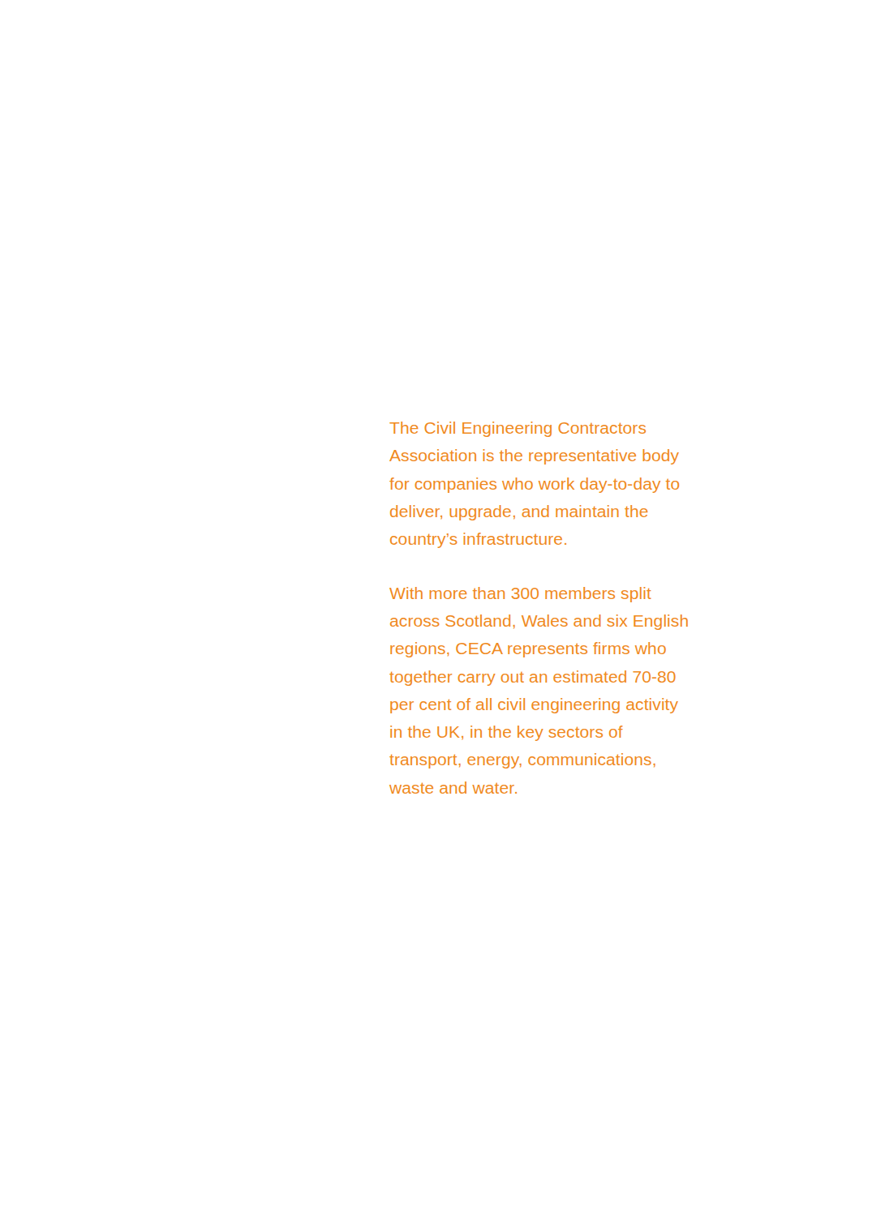The Civil Engineering Contractors Association is the representative body for companies who work day-to-day to deliver, upgrade, and maintain the country’s infrastructure.
With more than 300 members split across Scotland, Wales and six English regions, CECA represents firms who together carry out an estimated 70-80 per cent of all civil engineering activity in the UK, in the key sectors of transport, energy, communications, waste and water.